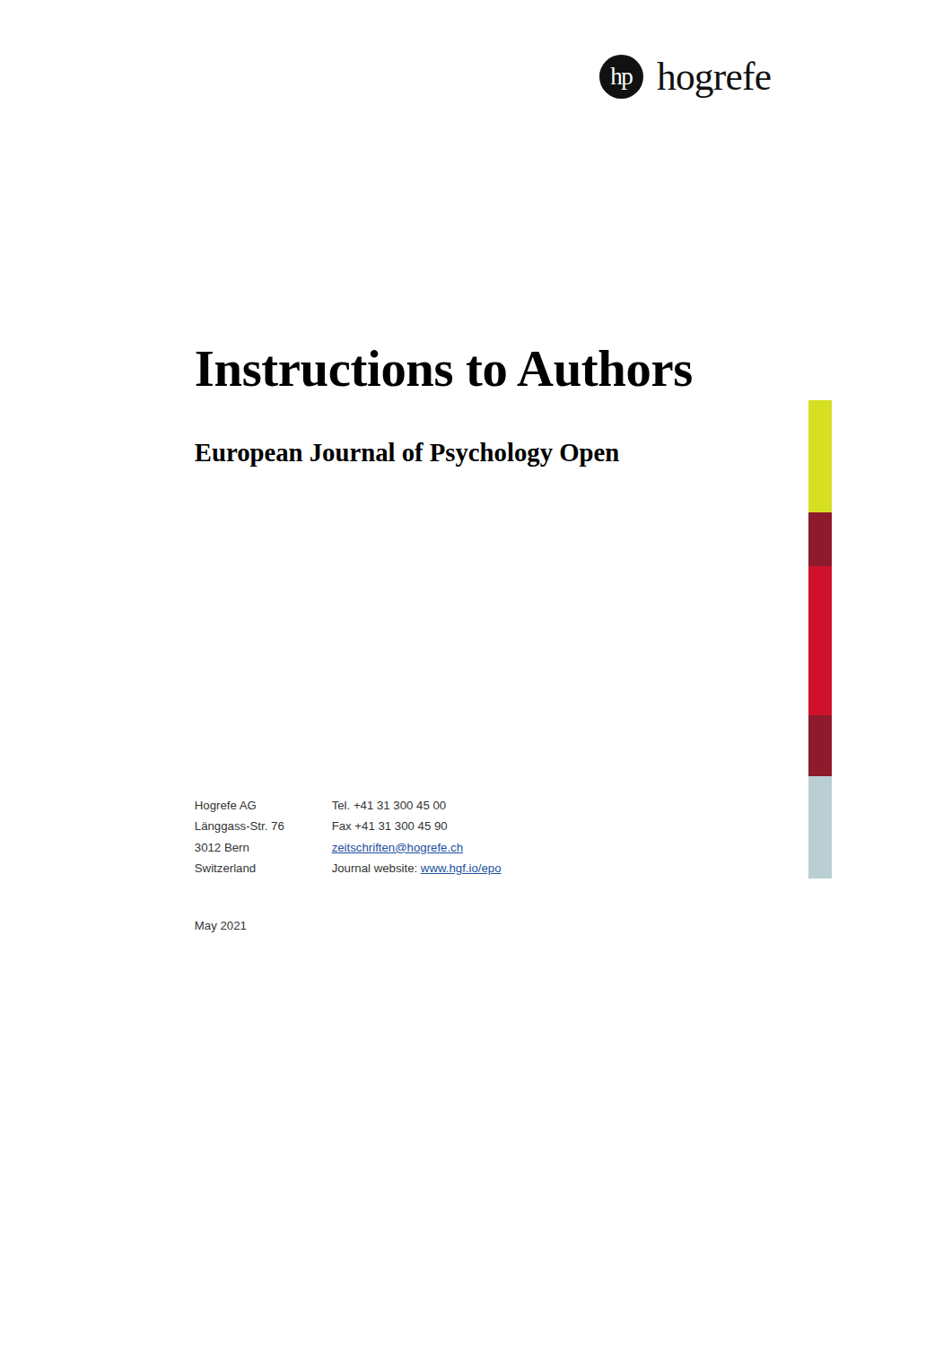hp
hogrefe
Instructions to Authors
European Journal of Psychology Open
| Hogrefe AG | Tel. +41 31 300 45 00 |
| Länggass-Str. 76 | Fax +41 31 300 45 90 |
| 3012 Bern | zeitschriften@hogrefe.ch |
| Switzerland | Journal website: www.hgf.io/epo |
May 2021